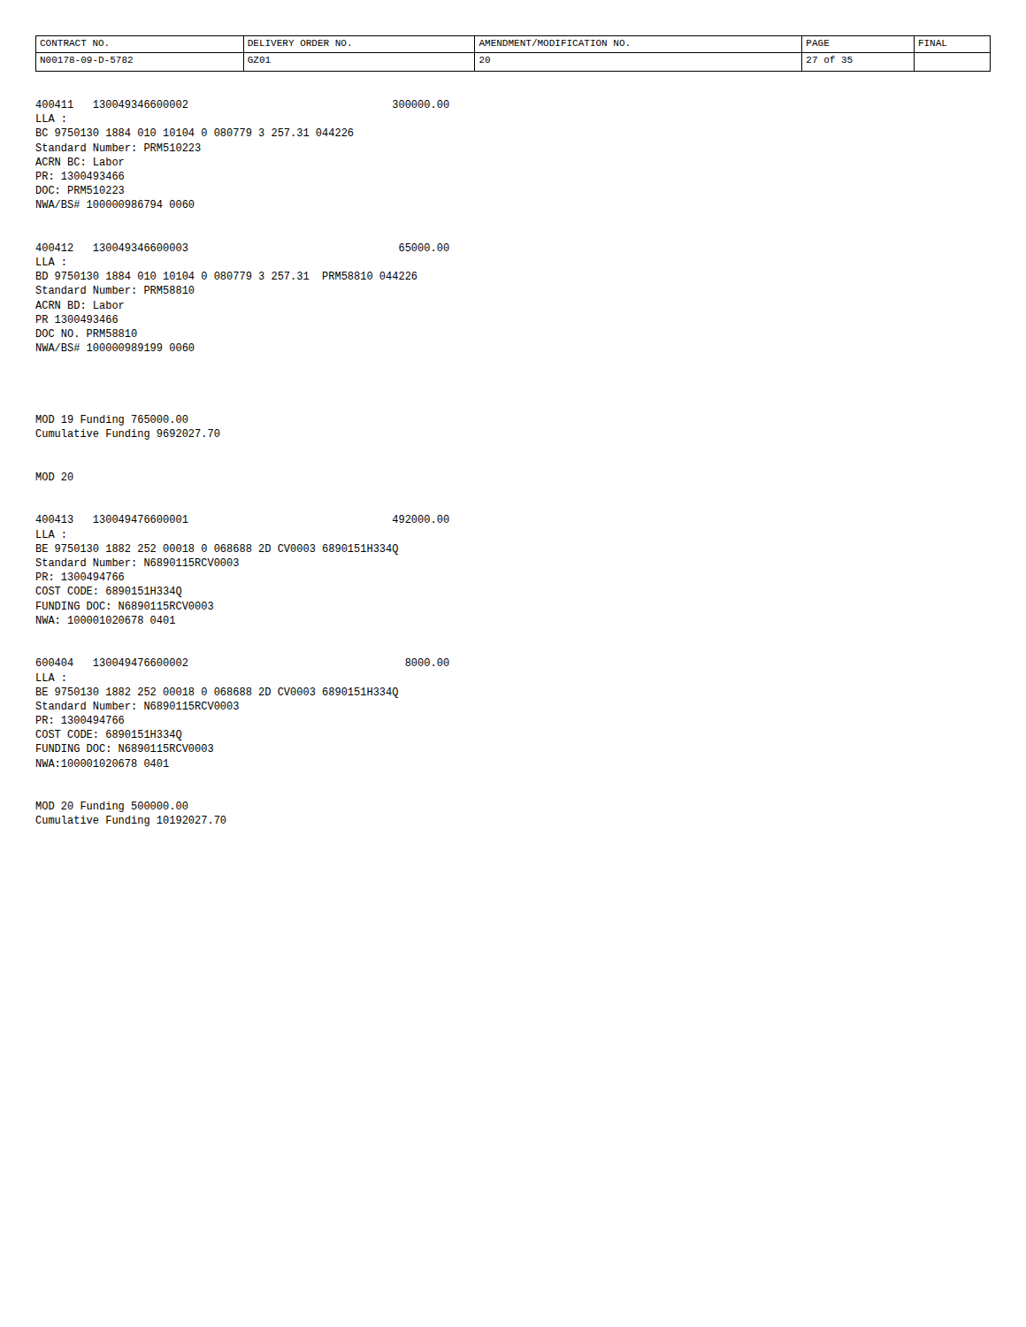| CONTRACT NO. | DELIVERY ORDER NO. | AMENDMENT/MODIFICATION NO. | PAGE | FINAL |
| N00178-09-D-5782 | GZ01 | 20 | 27 of 35 | |
400411   130049346600002                                300000.00
LLA :
BC 9750130 1884 010 10104 0 080779 3 257.31 044226
Standard Number: PRM510223
ACRN BC: Labor
PR: 1300493466
DOC: PRM510223
NWA/BS# 100000986794 0060


400412   130049346600003                                 65000.00
LLA :
BD 9750130 1884 010 10104 0 080779 3 257.31  PRM58810 044226
Standard Number: PRM58810
ACRN BD: Labor
PR 1300493466
DOC NO. PRM58810
NWA/BS# 100000989199 0060




MOD 19 Funding 765000.00
Cumulative Funding 9692027.70


MOD 20


400413   130049476600001                                492000.00
LLA :
BE 9750130 1882 252 00018 0 068688 2D CV0003 6890151H334Q
Standard Number: N6890115RCV0003
PR: 1300494766
COST CODE: 6890151H334Q
FUNDING DOC: N6890115RCV0003
NWA: 100001020678 0401


600404   130049476600002                                  8000.00
LLA :
BE 9750130 1882 252 00018 0 068688 2D CV0003 6890151H334Q
Standard Number: N6890115RCV0003
PR: 1300494766
COST CODE: 6890151H334Q
FUNDING DOC: N6890115RCV0003
NWA:100001020678 0401


MOD 20 Funding 500000.00
Cumulative Funding 10192027.70